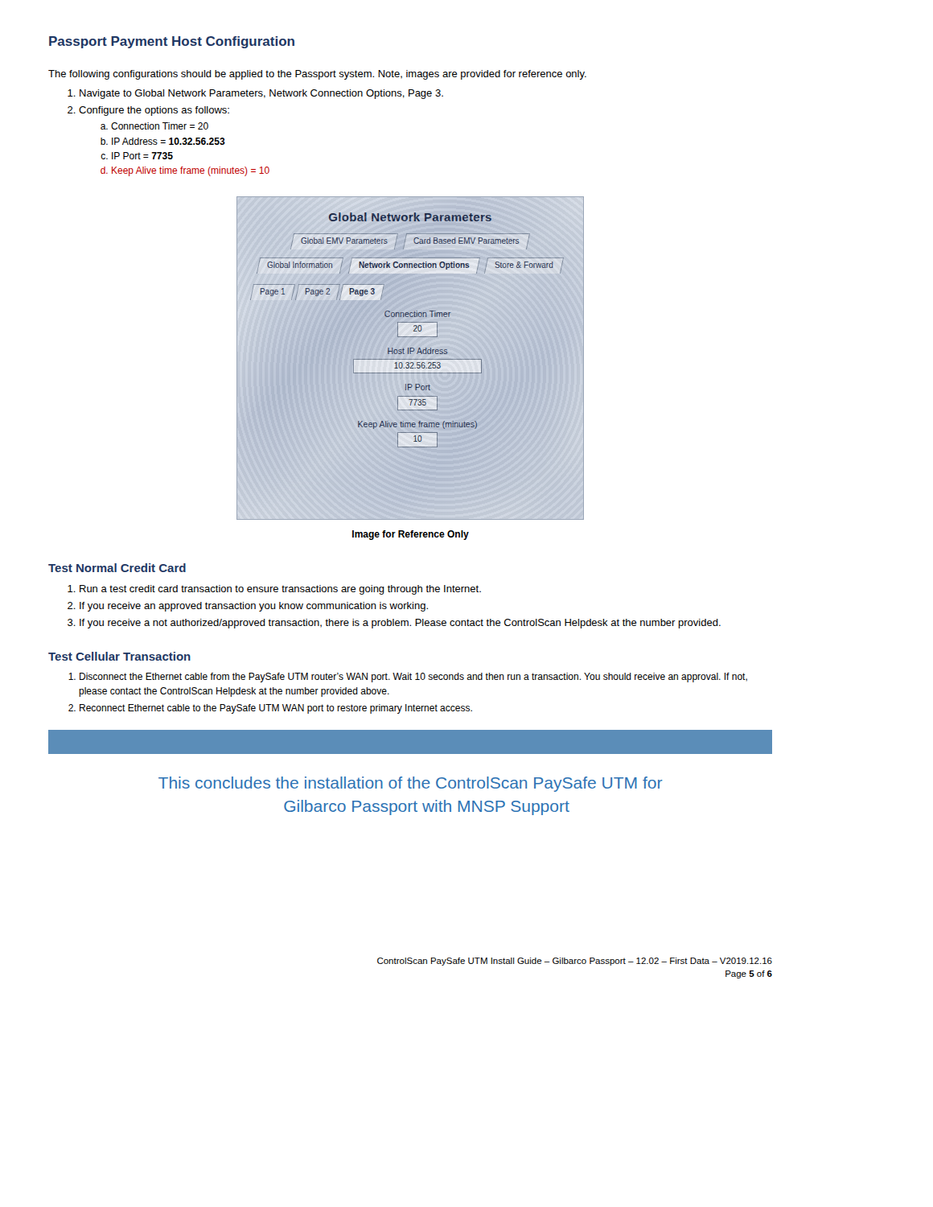Passport Payment Host Configuration
The following configurations should be applied to the Passport system. Note, images are provided for reference only.
Navigate to Global Network Parameters, Network Connection Options, Page 3.
Configure the options as follows:
Connection Timer = 20
IP Address = 10.32.56.253
IP Port = 7735
Keep Alive time frame (minutes) = 10
Global Network Parameters
Global EMV Parameters
Card Based EMV Parameters
Global Information
Network Connection Options
Store & Forward
Page 1
Page 2
Page 3
Connection Timer 20
Host IP Address 10.32.56.253
IP Port 7735
Keep Alive time frame (minutes) 10
Image for Reference Only
Test Normal Credit Card
Run a test credit card transaction to ensure transactions are going through the Internet.
If you receive an approved transaction you know communication is working.
If you receive a not authorized/approved transaction, there is a problem. Please contact the ControlScan Helpdesk at the number provided.
Test Cellular Transaction
Disconnect the Ethernet cable from the PaySafe UTM router’s WAN port. Wait 10 seconds and then run a transaction. You should receive an approval. If not, please contact the ControlScan Helpdesk at the number provided above.
Reconnect Ethernet cable to the PaySafe UTM WAN port to restore primary Internet access.
This concludes the installation of the ControlScan PaySafe UTM for Gilbarco Passport with MNSP Support
ControlScan PaySafe UTM Install Guide – Gilbarco Passport – 12.02 – First Data – V2019.12.16
Page 5 of 6